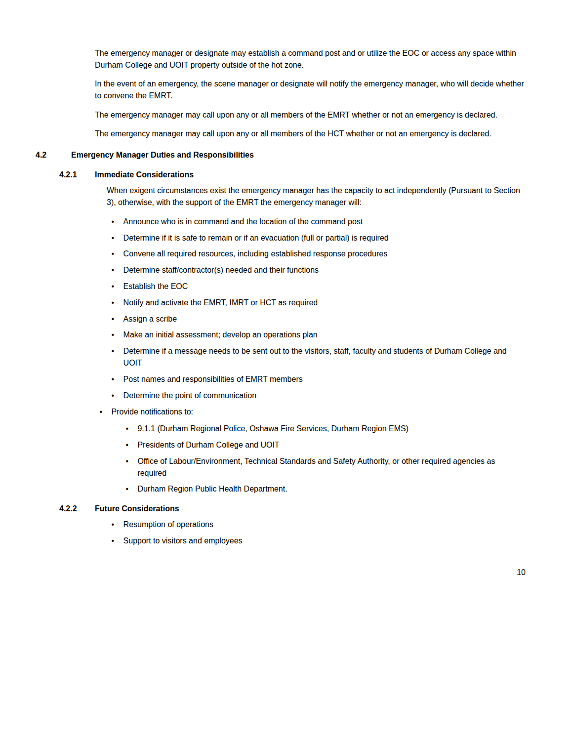The emergency manager or designate may establish a command post and or utilize the EOC or access any space within Durham College and UOIT property outside of the hot zone.
In the event of an emergency, the scene manager or designate will notify the emergency manager, who will decide whether to convene the EMRT.
The emergency manager may call upon any or all members of the EMRT whether or not an emergency is declared.
The emergency manager may call upon any or all members of the HCT whether or not an emergency is declared.
4.2 Emergency Manager Duties and Responsibilities
4.2.1 Immediate Considerations
When exigent circumstances exist the emergency manager has the capacity to act independently (Pursuant to Section 3), otherwise, with the support of the EMRT the emergency manager will:
Announce who is in command and the location of the command post
Determine if it is safe to remain or if an evacuation (full or partial) is required
Convene all required resources, including established response procedures
Determine staff/contractor(s) needed and their functions
Establish the EOC
Notify and activate the EMRT, IMRT or HCT as required
Assign a scribe
Make an initial assessment; develop an operations plan
Determine if a message needs to be sent out to the visitors, staff, faculty and students of Durham College and UOIT
Post names and responsibilities of EMRT members
Determine the point of communication
Provide notifications to:
9.1.1 (Durham Regional Police, Oshawa Fire Services, Durham Region EMS)
Presidents of Durham College and UOIT
Office of Labour/Environment, Technical Standards and Safety Authority, or other required agencies as required
Durham Region Public Health Department.
4.2.2 Future Considerations
Resumption of operations
Support to visitors and employees
10